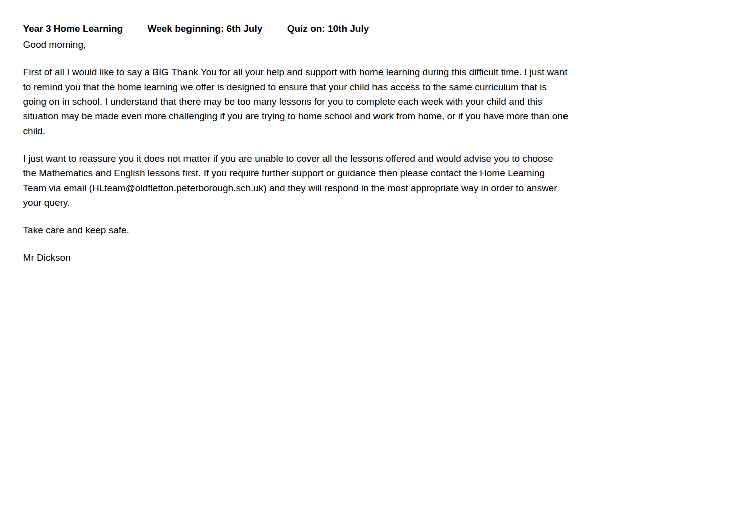Year 3 Home Learning Week beginning: 6th July Quiz on: 10th July
Good morning,
First of all I would like to say a BIG Thank You for all your help and support with home learning during this difficult time. I just want to remind you that the home learning we offer is designed to ensure that your child has access to the same curriculum that is going on in school. I understand that there may be too many lessons for you to complete each week with your child and this situation may be made even more challenging if you are trying to home school and work from home, or if you have more than one child.
I just want to reassure you it does not matter if you are unable to cover all the lessons offered and would advise you to choose the Mathematics and English lessons first. If you require further support or guidance then please contact the Home Learning Team via email (HLteam@oldfletton.peterborough.sch.uk) and they will respond in the most appropriate way in order to answer your query.
Take care and keep safe.
Mr Dickson